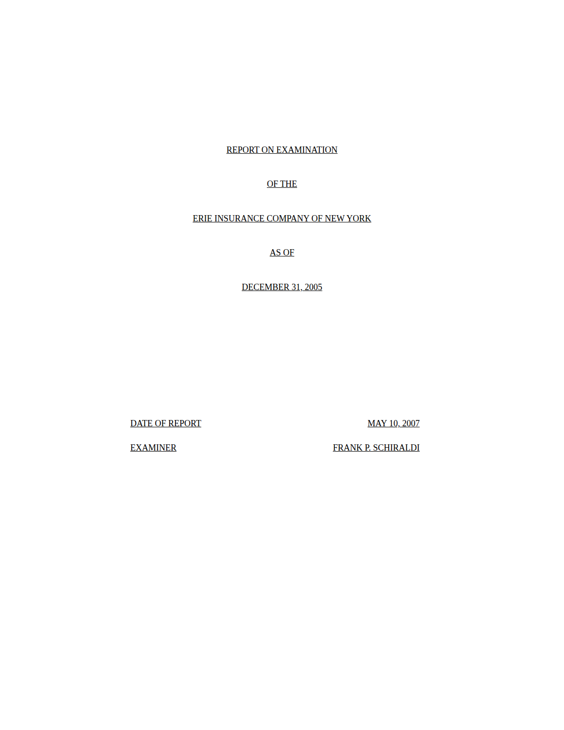REPORT ON EXAMINATION
OF THE
ERIE INSURANCE COMPANY OF NEW YORK
AS OF
DECEMBER 31, 2005
DATE OF REPORT MAY 10, 2007
EXAMINER FRANK P. SCHIRALDI